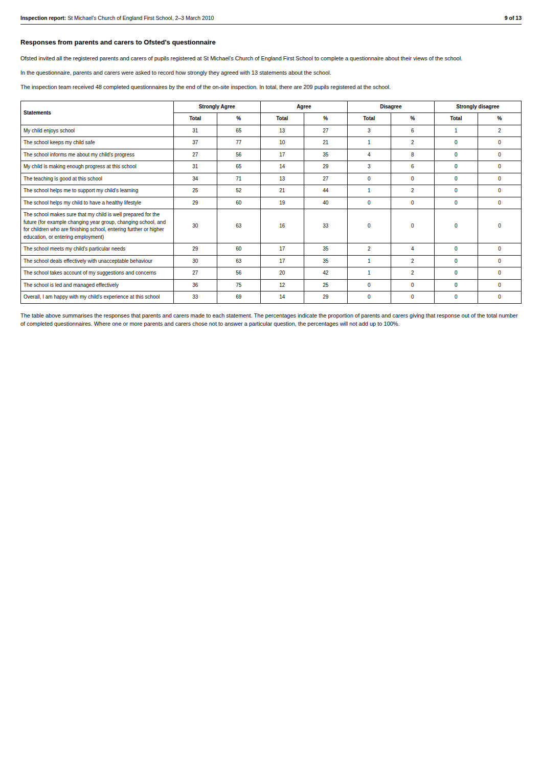Inspection report: St Michael's Church of England First School, 2–3 March 2010
9 of 13
Responses from parents and carers to Ofsted's questionnaire
Ofsted invited all the registered parents and carers of pupils registered at St Michael's Church of England First School to complete a questionnaire about their views of the school.
In the questionnaire, parents and carers were asked to record how strongly they agreed with 13 statements about the school.
The inspection team received 48 completed questionnaires by the end of the on-site inspection. In total, there are 209 pupils registered at the school.
| Statements | Strongly Agree | Agree | Disagree | Strongly disagree |
| --- | --- | --- | --- | --- |
| Total | % | Total | % | Total | % | Total | % |
| My child enjoys school | 31 | 65 | 13 | 27 | 3 | 6 | 1 | 2 |
| The school keeps my child safe | 37 | 77 | 10 | 21 | 1 | 2 | 0 | 0 |
| The school informs me about my child's progress | 27 | 56 | 17 | 35 | 4 | 8 | 0 | 0 |
| My child is making enough progress at this school | 31 | 65 | 14 | 29 | 3 | 6 | 0 | 0 |
| The teaching is good at this school | 34 | 71 | 13 | 27 | 0 | 0 | 0 | 0 |
| The school helps me to support my child's learning | 25 | 52 | 21 | 44 | 1 | 2 | 0 | 0 |
| The school helps my child to have a healthy lifestyle | 29 | 60 | 19 | 40 | 0 | 0 | 0 | 0 |
| The school makes sure that my child is well prepared for the future (for example changing year group, changing school, and for children who are finishing school, entering further or higher education, or entering employment) | 30 | 63 | 16 | 33 | 0 | 0 | 0 | 0 |
| The school meets my child's particular needs | 29 | 60 | 17 | 35 | 2 | 4 | 0 | 0 |
| The school deals effectively with unacceptable behaviour | 30 | 63 | 17 | 35 | 1 | 2 | 0 | 0 |
| The school takes account of my suggestions and concerns | 27 | 56 | 20 | 42 | 1 | 2 | 0 | 0 |
| The school is led and managed effectively | 36 | 75 | 12 | 25 | 0 | 0 | 0 | 0 |
| Overall, I am happy with my child's experience at this school | 33 | 69 | 14 | 29 | 0 | 0 | 0 | 0 |
The table above summarises the responses that parents and carers made to each statement. The percentages indicate the proportion of parents and carers giving that response out of the total number of completed questionnaires. Where one or more parents and carers chose not to answer a particular question, the percentages will not add up to 100%.